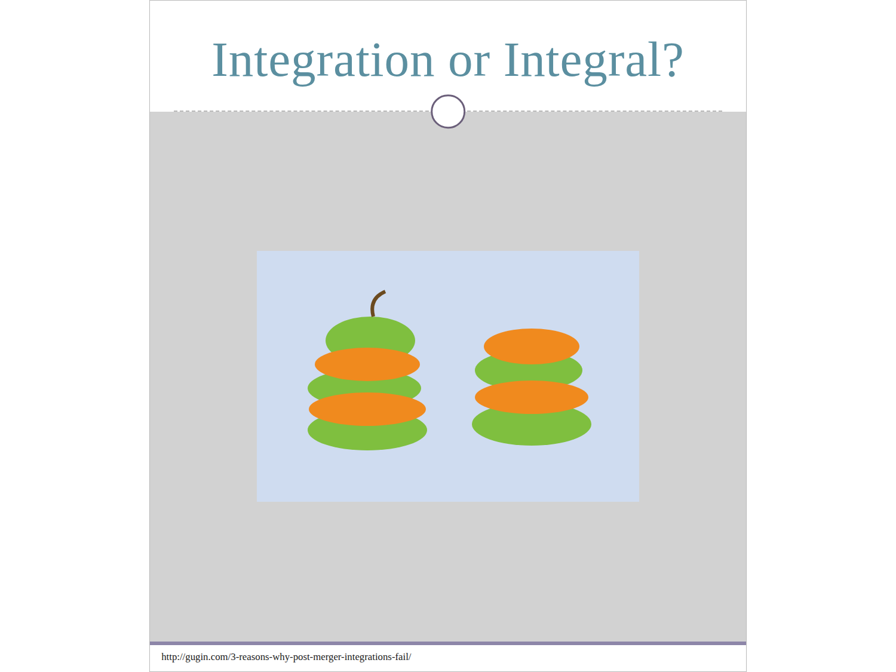Integration or Integral?
http://gugin.com/3-reasons-why-post-merger-integrations-fail/